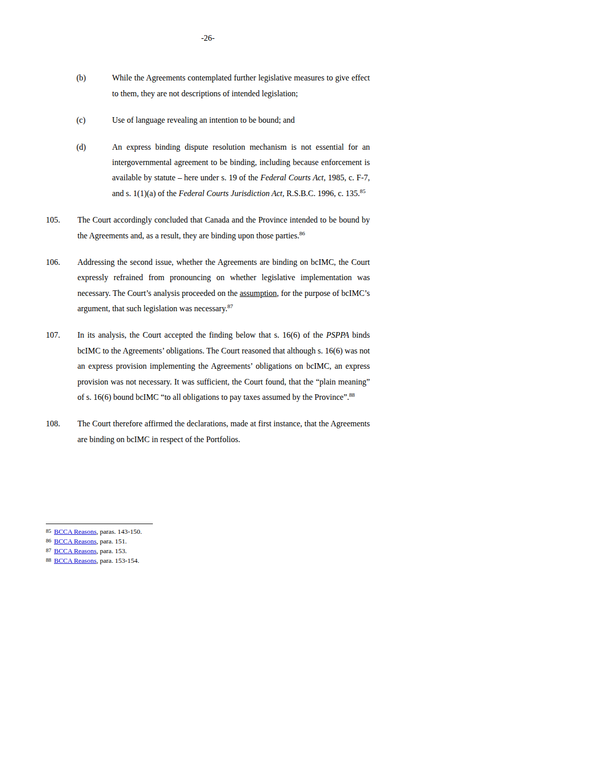-26-
(b)
While the Agreements contemplated further legislative measures to give effect to them, they are not descriptions of intended legislation;
(c)
Use of language revealing an intention to be bound; and
(d)
An express binding dispute resolution mechanism is not essential for an intergovernmental agreement to be binding, including because enforcement is available by statute – here under s. 19 of the Federal Courts Act, 1985, c. F-7, and s. 1(1)(a) of the Federal Courts Jurisdiction Act, R.S.B.C. 1996, c. 135.85
105.
The Court accordingly concluded that Canada and the Province intended to be bound by the Agreements and, as a result, they are binding upon those parties.86
106.
Addressing the second issue, whether the Agreements are binding on bcIMC, the Court expressly refrained from pronouncing on whether legislative implementation was necessary. The Court’s analysis proceeded on the assumption, for the purpose of bcIMC’s argument, that such legislation was necessary.87
107.
In its analysis, the Court accepted the finding below that s. 16(6) of the PSPPA binds bcIMC to the Agreements’ obligations. The Court reasoned that although s. 16(6) was not an express provision implementing the Agreements’ obligations on bcIMC, an express provision was not necessary. It was sufficient, the Court found, that the “plain meaning” of s. 16(6) bound bcIMC “to all obligations to pay taxes assumed by the Province”.88
108.
The Court therefore affirmed the declarations, made at first instance, that the Agreements are binding on bcIMC in respect of the Portfolios.
85
BCCA Reasons, paras. 143-150.
86
BCCA Reasons, para. 151.
87
BCCA Reasons, para. 153.
88
BCCA Reasons, para. 153-154.